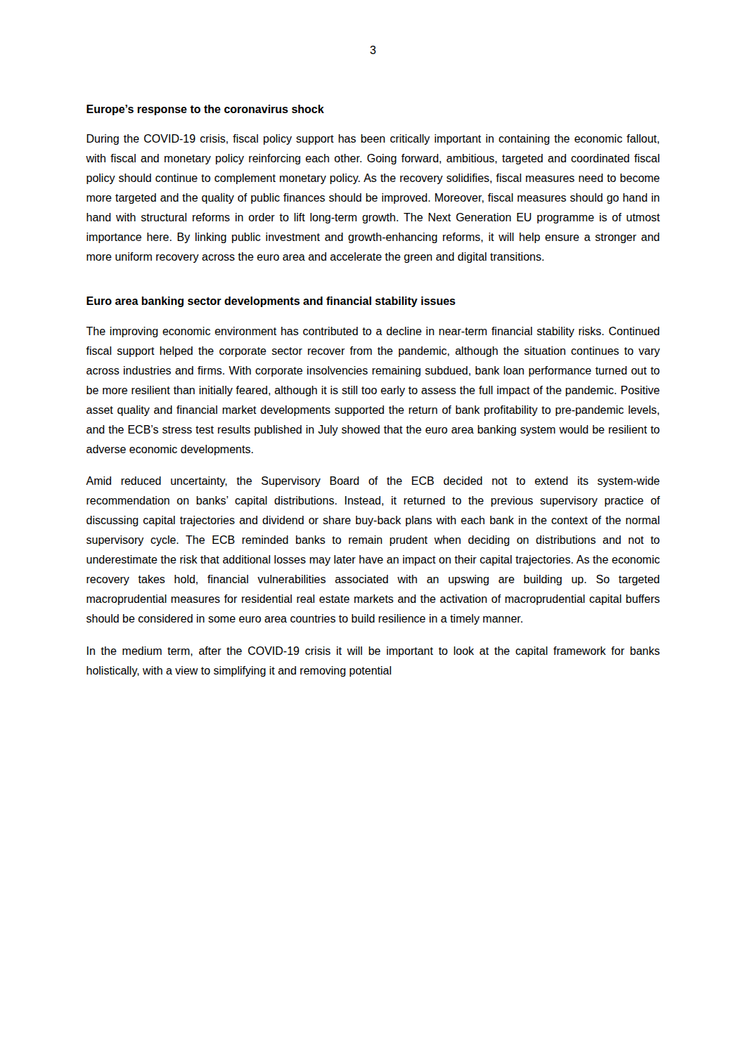3
Europe’s response to the coronavirus shock
During the COVID-19 crisis, fiscal policy support has been critically important in containing the economic fallout, with fiscal and monetary policy reinforcing each other. Going forward, ambitious, targeted and coordinated fiscal policy should continue to complement monetary policy. As the recovery solidifies, fiscal measures need to become more targeted and the quality of public finances should be improved. Moreover, fiscal measures should go hand in hand with structural reforms in order to lift long-term growth. The Next Generation EU programme is of utmost importance here. By linking public investment and growth-enhancing reforms, it will help ensure a stronger and more uniform recovery across the euro area and accelerate the green and digital transitions.
Euro area banking sector developments and financial stability issues
The improving economic environment has contributed to a decline in near-term financial stability risks. Continued fiscal support helped the corporate sector recover from the pandemic, although the situation continues to vary across industries and firms. With corporate insolvencies remaining subdued, bank loan performance turned out to be more resilient than initially feared, although it is still too early to assess the full impact of the pandemic. Positive asset quality and financial market developments supported the return of bank profitability to pre-pandemic levels, and the ECB’s stress test results published in July showed that the euro area banking system would be resilient to adverse economic developments.
Amid reduced uncertainty, the Supervisory Board of the ECB decided not to extend its system-wide recommendation on banks’ capital distributions. Instead, it returned to the previous supervisory practice of discussing capital trajectories and dividend or share buy-back plans with each bank in the context of the normal supervisory cycle. The ECB reminded banks to remain prudent when deciding on distributions and not to underestimate the risk that additional losses may later have an impact on their capital trajectories. As the economic recovery takes hold, financial vulnerabilities associated with an upswing are building up. So targeted macroprudential measures for residential real estate markets and the activation of macroprudential capital buffers should be considered in some euro area countries to build resilience in a timely manner.
In the medium term, after the COVID-19 crisis it will be important to look at the capital framework for banks holistically, with a view to simplifying it and removing potential